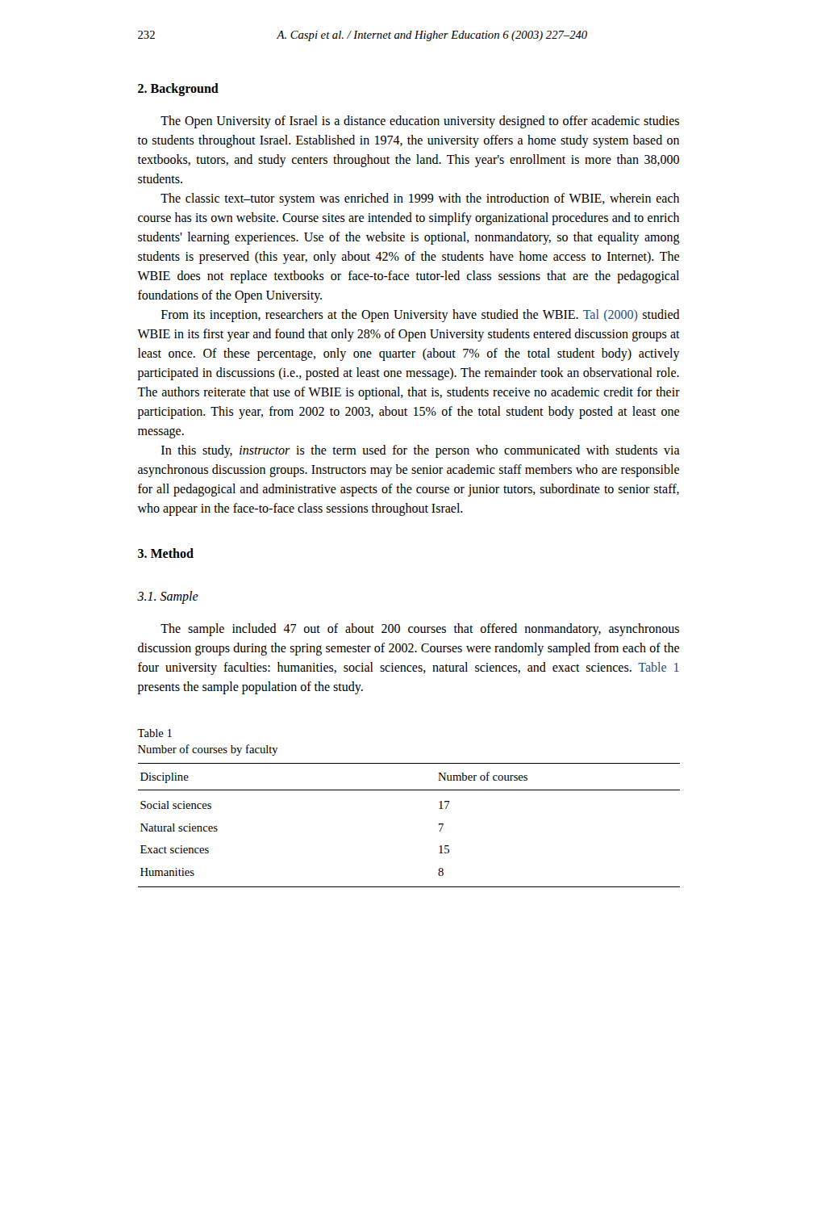232 A. Caspi et al. / Internet and Higher Education 6 (2003) 227–240
2. Background
The Open University of Israel is a distance education university designed to offer academic studies to students throughout Israel. Established in 1974, the university offers a home study system based on textbooks, tutors, and study centers throughout the land. This year's enrollment is more than 38,000 students.
The classic text–tutor system was enriched in 1999 with the introduction of WBIE, wherein each course has its own website. Course sites are intended to simplify organizational procedures and to enrich students' learning experiences. Use of the website is optional, nonmandatory, so that equality among students is preserved (this year, only about 42% of the students have home access to Internet). The WBIE does not replace textbooks or face-to-face tutor-led class sessions that are the pedagogical foundations of the Open University.
From its inception, researchers at the Open University have studied the WBIE. Tal (2000) studied WBIE in its first year and found that only 28% of Open University students entered discussion groups at least once. Of these percentage, only one quarter (about 7% of the total student body) actively participated in discussions (i.e., posted at least one message). The remainder took an observational role. The authors reiterate that use of WBIE is optional, that is, students receive no academic credit for their participation. This year, from 2002 to 2003, about 15% of the total student body posted at least one message.
In this study, instructor is the term used for the person who communicated with students via asynchronous discussion groups. Instructors may be senior academic staff members who are responsible for all pedagogical and administrative aspects of the course or junior tutors, subordinate to senior staff, who appear in the face-to-face class sessions throughout Israel.
3. Method
3.1. Sample
The sample included 47 out of about 200 courses that offered nonmandatory, asynchronous discussion groups during the spring semester of 2002. Courses were randomly sampled from each of the four university faculties: humanities, social sciences, natural sciences, and exact sciences. Table 1 presents the sample population of the study.
Table 1
Number of courses by faculty
| Discipline | Number of courses |
| --- | --- |
| Social sciences | 17 |
| Natural sciences | 7 |
| Exact sciences | 15 |
| Humanities | 8 |